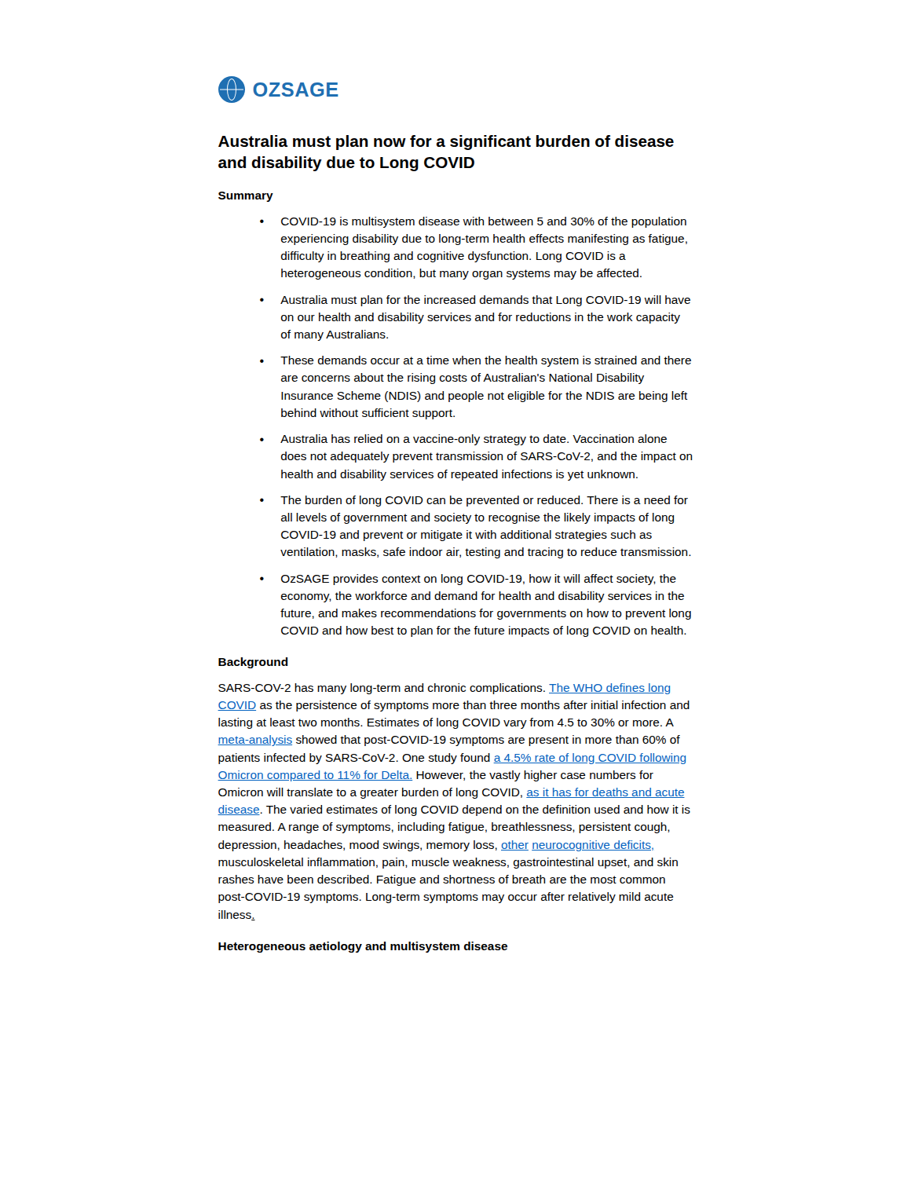OZSAGE
Australia must plan now for a significant burden of disease and disability due to Long COVID
Summary
COVID-19 is multisystem disease with between 5 and 30% of the population experiencing disability due to long-term health effects manifesting as fatigue, difficulty in breathing and cognitive dysfunction. Long COVID is a heterogeneous condition, but many organ systems may be affected.
Australia must plan for the increased demands that Long COVID-19 will have on our health and disability services and for reductions in the work capacity of many Australians.
These demands occur at a time when the health system is strained and there are concerns about the rising costs of Australian's National Disability Insurance Scheme (NDIS) and people not eligible for the NDIS are being left behind without sufficient support.
Australia has relied on a vaccine-only strategy to date. Vaccination alone does not adequately prevent transmission of SARS-CoV-2, and the impact on health and disability services of repeated infections is yet unknown.
The burden of long COVID can be prevented or reduced. There is a need for all levels of government and society to recognise the likely impacts of long COVID-19 and prevent or mitigate it with additional strategies such as ventilation, masks, safe indoor air, testing and tracing to reduce transmission.
OzSAGE provides context on long COVID-19, how it will affect society, the economy, the workforce and demand for health and disability services in the future, and makes recommendations for governments on how to prevent long COVID and how best to plan for the future impacts of long COVID on health.
Background
SARS-COV-2 has many long-term and chronic complications. The WHO defines long COVID as the persistence of symptoms more than three months after initial infection and lasting at least two months. Estimates of long COVID vary from 4.5 to 30% or more. A meta-analysis showed that post-COVID-19 symptoms are present in more than 60% of patients infected by SARS-CoV-2. One study found a 4.5% rate of long COVID following Omicron compared to 11% for Delta. However, the vastly higher case numbers for Omicron will translate to a greater burden of long COVID, as it has for deaths and acute disease. The varied estimates of long COVID depend on the definition used and how it is measured. A range of symptoms, including fatigue, breathlessness, persistent cough, depression, headaches, mood swings, memory loss, other neurocognitive deficits, musculoskeletal inflammation, pain, muscle weakness, gastrointestinal upset, and skin rashes have been described. Fatigue and shortness of breath are the most common post-COVID-19 symptoms. Long-term symptoms may occur after relatively mild acute illness.
Heterogeneous aetiology and multisystem disease